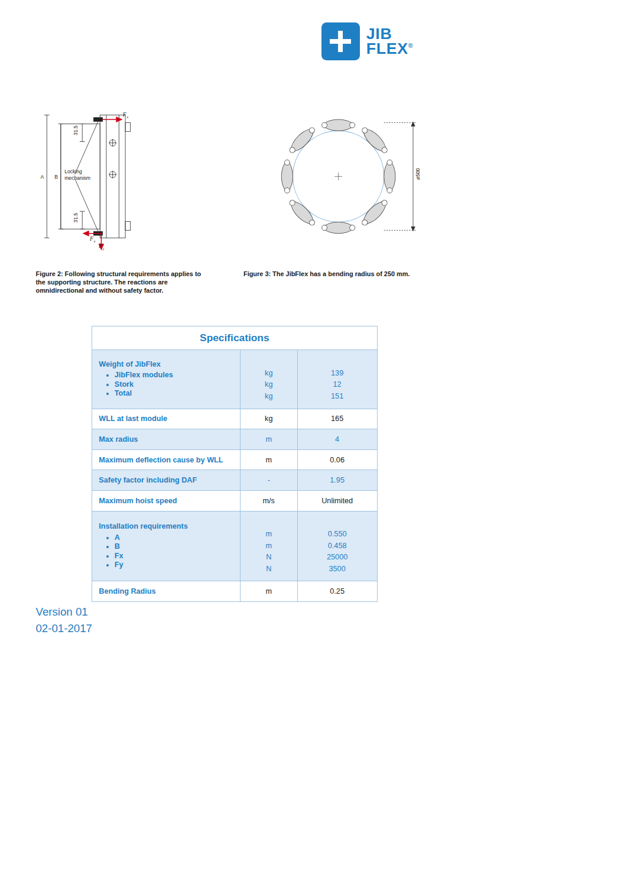JIB
FLEX®
A B Locking mechanism 31.5 31.5 Fx Fx Fy
Figure 2: Following structural requirements applies to the supporting structure. The reactions are omnidirectional and without safety factor.
⌀500
Figure 3: The JibFlex has a bending radius of 250 mm.
| Specifications |
| --- |
| Weight of JibFlex JibFlex modules Stork Total | kg kg kg | 139 12 151 |
| WLL at last module | kg | 165 |
| Max radius | m | 4 |
| Maximum deflection cause by WLL | m | 0.06 |
| Safety factor including DAF | - | 1.95 |
| Maximum hoist speed | m/s | Unlimited |
| Installation requirements A B Fx Fy | m m N N | 0.550 0.458 25000 3500 |
| Bending Radius | m | 0.25 |
Version 01
02-01-2017